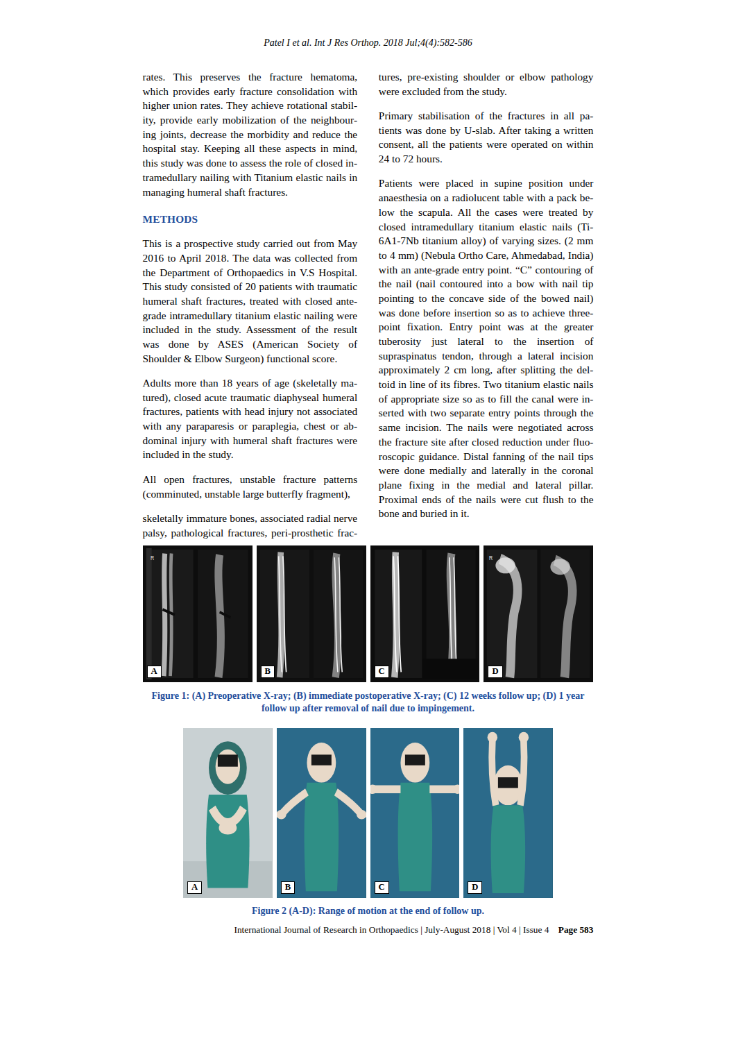Patel I et al. Int J Res Orthop. 2018 Jul;4(4):582-586
rates. This preserves the fracture hematoma, which provides early fracture consolidation with higher union rates. They achieve rotational stability, provide early mobilization of the neighbouring joints, decrease the morbidity and reduce the hospital stay. Keeping all these aspects in mind, this study was done to assess the role of closed intramedullary nailing with Titanium elastic nails in managing humeral shaft fractures.
Methods
This is a prospective study carried out from May 2016 to April 2018. The data was collected from the Department of Orthopaedics in V.S Hospital. This study consisted of 20 patients with traumatic humeral shaft fractures, treated with closed ante-grade intramedullary titanium elastic nailing were included in the study. Assessment of the result was done by ASES (American Society of Shoulder & Elbow Surgeon) functional score.
Adults more than 18 years of age (skeletally matured), closed acute traumatic diaphyseal humeral fractures, patients with head injury not associated with any paraparesis or paraplegia, chest or abdominal injury with humeral shaft fractures were included in the study.
All open fractures, unstable fracture patterns (comminuted, unstable large butterfly fragment),
skeletally immature bones, associated radial nerve palsy, pathological fractures, peri-prosthetic fractures, pre-existing shoulder or elbow pathology were excluded from the study.
Primary stabilisation of the fractures in all patients was done by U-slab. After taking a written consent, all the patients were operated on within 24 to 72 hours.
Patients were placed in supine position under anaesthesia on a radiolucent table with a pack below the scapula. All the cases were treated by closed intramedullary titanium elastic nails (Ti-6A1-7Nb titanium alloy) of varying sizes. (2 mm to 4 mm) (Nebula Ortho Care, Ahmedabad, India) with an ante-grade entry point. “C” contouring of the nail (nail contoured into a bow with nail tip pointing to the concave side of the bowed nail) was done before insertion so as to achieve three-point fixation. Entry point was at the greater tuberosity just lateral to the insertion of supraspinatus tendon, through a lateral incision approximately 2 cm long, after splitting the deltoid in line of its fibres. Two titanium elastic nails of appropriate size so as to fill the canal were inserted with two separate entry points through the same incision. The nails were negotiated across the fracture site after closed reduction under fluoroscopic guidance. Distal fanning of the nail tips were done medially and laterally in the coronal plane fixing in the medial and lateral pillar. Proximal ends of the nails were cut flush to the bone and buried in it.
R A
B
C
R D
Figure 1: (A) Preoperative X-ray; (B) immediate postoperative X-ray; (C) 12 weeks follow up; (D) 1 year follow up after removal of nail due to impingement.
A
B
C
D
Figure 2 (A-D): Range of motion at the end of follow up.
International Journal of Research in Orthopaedics | July-August 2018 | Vol 4 | Issue 4 Page 583